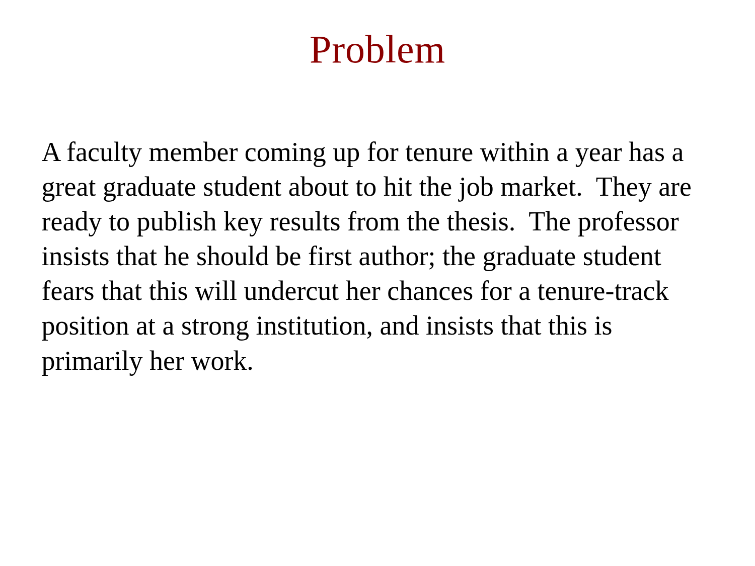Problem
A faculty member coming up for tenure within a year has a great graduate student about to hit the job market. They are ready to publish key results from the thesis. The professor insists that he should be first author; the graduate student fears that this will undercut her chances for a tenure-track position at a strong institution, and insists that this is primarily her work.